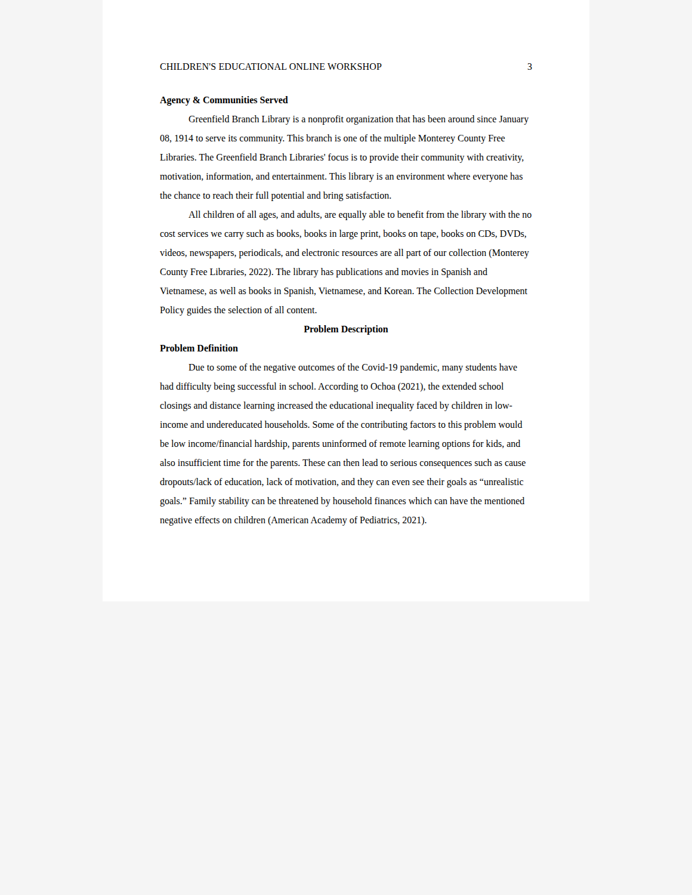Children's Educational Online Workshop 3
Agency & Communities Served
Greenfield Branch Library is a nonprofit organization that has been around since January 08, 1914 to serve its community. This branch is one of the multiple Monterey County Free Libraries. The Greenfield Branch Libraries' focus is to provide their community with creativity, motivation, information, and entertainment. This library is an environment where everyone has the chance to reach their full potential and bring satisfaction.
All children of all ages, and adults, are equally able to benefit from the library with the no cost services we carry such as books, books in large print, books on tape, books on CDs, DVDs, videos, newspapers, periodicals, and electronic resources are all part of our collection (Monterey County Free Libraries, 2022). The library has publications and movies in Spanish and Vietnamese, as well as books in Spanish, Vietnamese, and Korean. The Collection Development Policy guides the selection of all content.
Problem Description
Problem Definition
Due to some of the negative outcomes of the Covid-19 pandemic, many students have had difficulty being successful in school. According to Ochoa (2021), the extended school closings and distance learning increased the educational inequality faced by children in low-income and undereducated households. Some of the contributing factors to this problem would be low income/financial hardship, parents uninformed of remote learning options for kids, and also insufficient time for the parents. These can then lead to serious consequences such as cause dropouts/lack of education, lack of motivation, and they can even see their goals as “unrealistic goals.” Family stability can be threatened by household finances which can have the mentioned negative effects on children (American Academy of Pediatrics, 2021).